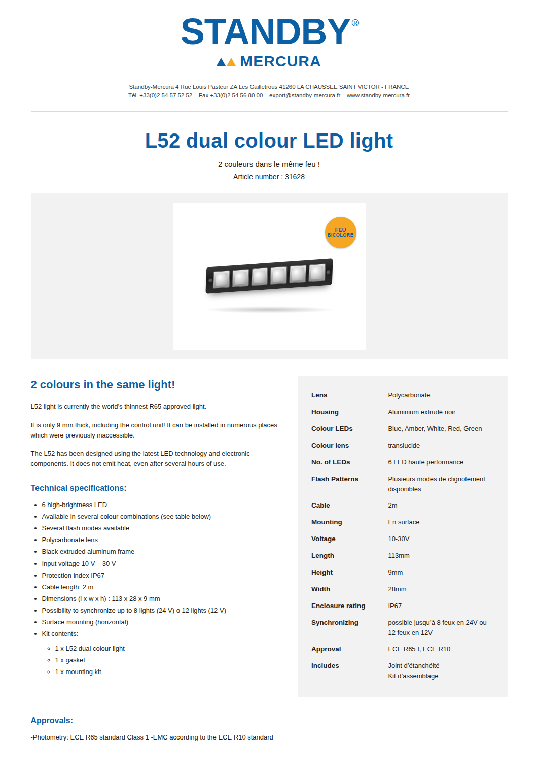STANDBY®
MERCURA
Standby-Mercura 4 Rue Louis Pasteur ZA Les Gailletrous 41260 LA CHAUSSEE SAINT VICTOR - FRANCE
Tél. +33(0)2 54 57 52 52 – Fax +33(0)2 54 56 80 00 – export@standby-mercura.fr – www.standby-mercura.fr
L52 dual colour LED light
2 couleurs dans le même feu !
Article number : 31628
FEU BICOLORE
2 colours in the same light!
L52 light is currently the world’s thinnest R65 approved light.
It is only 9 mm thick, including the control unit! It can be installed in numerous places which were previously inaccessible.
The L52 has been designed using the latest LED technology and electronic components. It does not emit heat, even after several hours of use.
Technical specifications:
6 high-brightness LED
Available in several colour combinations (see table below)
Several flash modes available
Polycarbonate lens
Black extruded aluminum frame
Input voltage 10 V – 30 V
Protection index IP67
Cable length: 2 m
Dimensions (l x w x h) : 113 x 28 x 9 mm
Possibility to synchronize up to 8 lights (24 V) o 12 lights (12 V)
Surface mounting (horizontal)
Kit contents:
1 x L52 dual colour light
1 x gasket
1 x mounting kit
| Lens | Polycarbonate |
| Housing | Aluminium extrudé noir |
| Colour LEDs | Blue, Amber, White, Red, Green |
| Colour lens | translucide |
| No. of LEDs | 6 LED haute performance |
| Flash Patterns | Plusieurs modes de clignotement disponibles |
| Cable | 2m |
| Mounting | En surface |
| Voltage | 10-30V |
| Length | 113mm |
| Height | 9mm |
| Width | 28mm |
| Enclosure rating | IP67 |
| Synchronizing | possible jusqu’à 8 feux en 24V ou 12 feux en 12V |
| Approval | ECE R65 I, ECE R10 |
| Includes | Joint d’étanchéité Kit d’assemblage |
Approvals:
-Photometry: ECE R65 standard Class 1 -EMC according to the ECE R10 standard